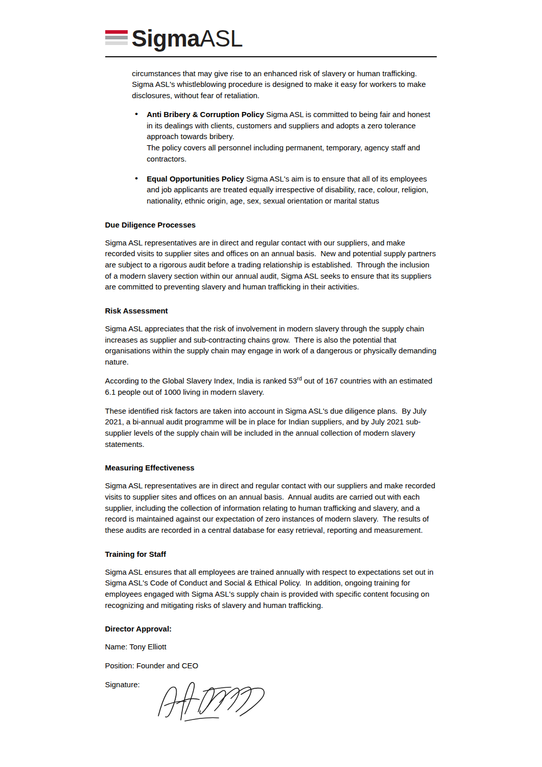SigmaASL
circumstances that may give rise to an enhanced risk of slavery or human trafficking. Sigma ASL's whistleblowing procedure is designed to make it easy for workers to make disclosures, without fear of retaliation.
Anti Bribery & Corruption Policy Sigma ASL is committed to being fair and honest in its dealings with clients, customers and suppliers and adopts a zero tolerance approach towards bribery.
The policy covers all personnel including permanent, temporary, agency staff and contractors.
Equal Opportunities Policy Sigma ASL's aim is to ensure that all of its employees and job applicants are treated equally irrespective of disability, race, colour, religion, nationality, ethnic origin, age, sex, sexual orientation or marital status
Due Diligence Processes
Sigma ASL representatives are in direct and regular contact with our suppliers, and make recorded visits to supplier sites and offices on an annual basis. New and potential supply partners are subject to a rigorous audit before a trading relationship is established. Through the inclusion of a modern slavery section within our annual audit, Sigma ASL seeks to ensure that its suppliers are committed to preventing slavery and human trafficking in their activities.
Risk Assessment
Sigma ASL appreciates that the risk of involvement in modern slavery through the supply chain increases as supplier and sub-contracting chains grow. There is also the potential that organisations within the supply chain may engage in work of a dangerous or physically demanding nature.
According to the Global Slavery Index, India is ranked 53rd out of 167 countries with an estimated 6.1 people out of 1000 living in modern slavery.
These identified risk factors are taken into account in Sigma ASL's due diligence plans. By July 2021, a bi-annual audit programme will be in place for Indian suppliers, and by July 2021 sub-supplier levels of the supply chain will be included in the annual collection of modern slavery statements.
Measuring Effectiveness
Sigma ASL representatives are in direct and regular contact with our suppliers and make recorded visits to supplier sites and offices on an annual basis. Annual audits are carried out with each supplier, including the collection of information relating to human trafficking and slavery, and a record is maintained against our expectation of zero instances of modern slavery. The results of these audits are recorded in a central database for easy retrieval, reporting and measurement.
Training for Staff
Sigma ASL ensures that all employees are trained annually with respect to expectations set out in Sigma ASL's Code of Conduct and Social & Ethical Policy. In addition, ongoing training for employees engaged with Sigma ASL's supply chain is provided with specific content focusing on recognizing and mitigating risks of slavery and human trafficking.
Director Approval:
Name: Tony Elliott
Position: Founder and CEO
Signature: